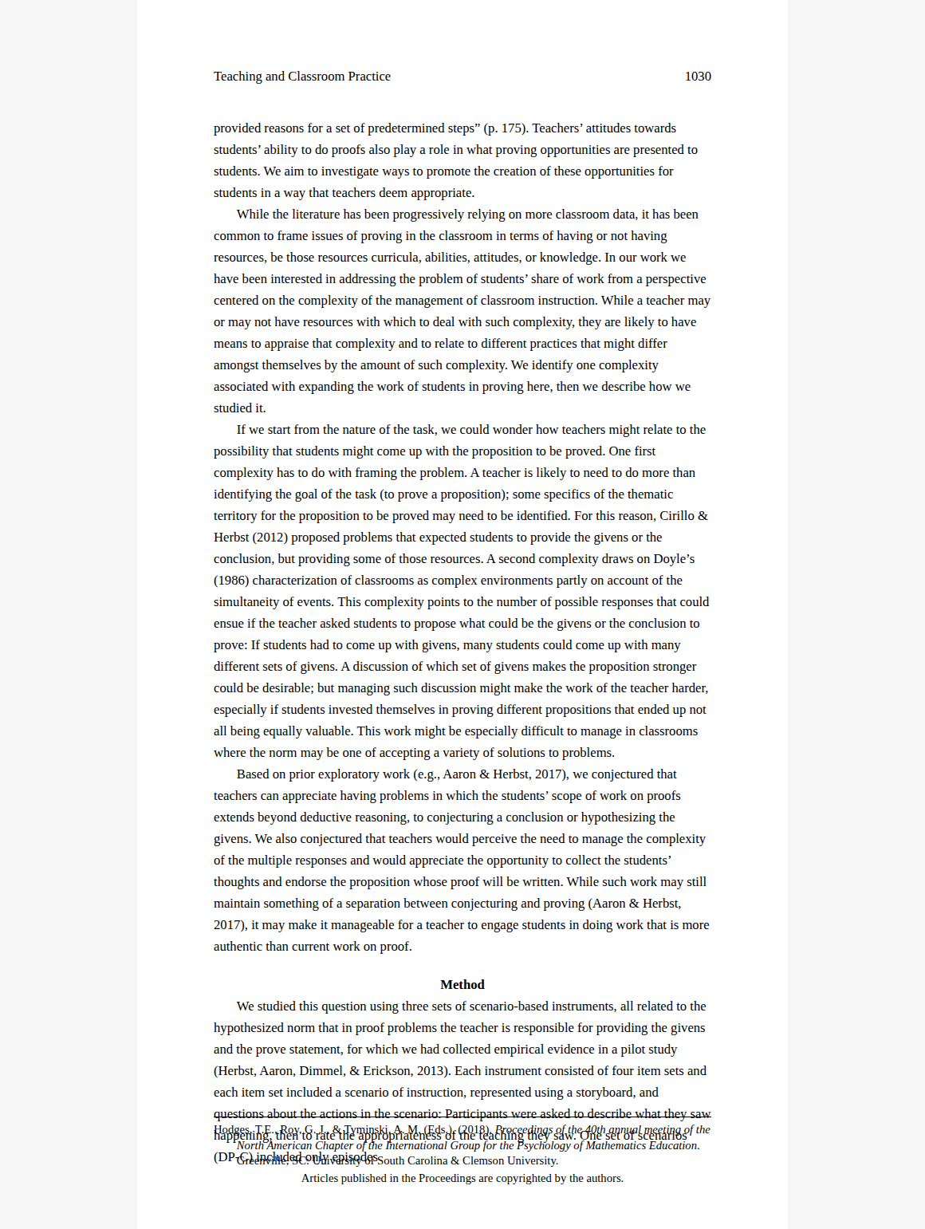Teaching and Classroom Practice 1030
provided reasons for a set of predetermined steps” (p. 175). Teachers’ attitudes towards students’ ability to do proofs also play a role in what proving opportunities are presented to students. We aim to investigate ways to promote the creation of these opportunities for students in a way that teachers deem appropriate.
While the literature has been progressively relying on more classroom data, it has been common to frame issues of proving in the classroom in terms of having or not having resources, be those resources curricula, abilities, attitudes, or knowledge. In our work we have been interested in addressing the problem of students’ share of work from a perspective centered on the complexity of the management of classroom instruction. While a teacher may or may not have resources with which to deal with such complexity, they are likely to have means to appraise that complexity and to relate to different practices that might differ amongst themselves by the amount of such complexity. We identify one complexity associated with expanding the work of students in proving here, then we describe how we studied it.
If we start from the nature of the task, we could wonder how teachers might relate to the possibility that students might come up with the proposition to be proved. One first complexity has to do with framing the problem. A teacher is likely to need to do more than identifying the goal of the task (to prove a proposition); some specifics of the thematic territory for the proposition to be proved may need to be identified. For this reason, Cirillo & Herbst (2012) proposed problems that expected students to provide the givens or the conclusion, but providing some of those resources. A second complexity draws on Doyle’s (1986) characterization of classrooms as complex environments partly on account of the simultaneity of events. This complexity points to the number of possible responses that could ensue if the teacher asked students to propose what could be the givens or the conclusion to prove: If students had to come up with givens, many students could come up with many different sets of givens. A discussion of which set of givens makes the proposition stronger could be desirable; but managing such discussion might make the work of the teacher harder, especially if students invested themselves in proving different propositions that ended up not all being equally valuable. This work might be especially difficult to manage in classrooms where the norm may be one of accepting a variety of solutions to problems.
Based on prior exploratory work (e.g., Aaron & Herbst, 2017), we conjectured that teachers can appreciate having problems in which the students’ scope of work on proofs extends beyond deductive reasoning, to conjecturing a conclusion or hypothesizing the givens. We also conjectured that teachers would perceive the need to manage the complexity of the multiple responses and would appreciate the opportunity to collect the students’ thoughts and endorse the proposition whose proof will be written. While such work may still maintain something of a separation between conjecturing and proving (Aaron & Herbst, 2017), it may make it manageable for a teacher to engage students in doing work that is more authentic than current work on proof.
Method
We studied this question using three sets of scenario-based instruments, all related to the hypothesized norm that in proof problems the teacher is responsible for providing the givens and the prove statement, for which we had collected empirical evidence in a pilot study (Herbst, Aaron, Dimmel, & Erickson, 2013). Each instrument consisted of four item sets and each item set included a scenario of instruction, represented using a storyboard, and questions about the actions in the scenario: Participants were asked to describe what they saw happening, then to rate the appropriateness of the teaching they saw. One set of scenarios (DP-C) included only episodes
Hodges, T.E., Roy, G. J., & Tyminski, A. M. (Eds.). (2018). Proceedings of the 40th annual meeting of the North American Chapter of the International Group for the Psychology of Mathematics Education. Greenville, SC: University of South Carolina & Clemson University.
Articles published in the Proceedings are copyrighted by the authors.